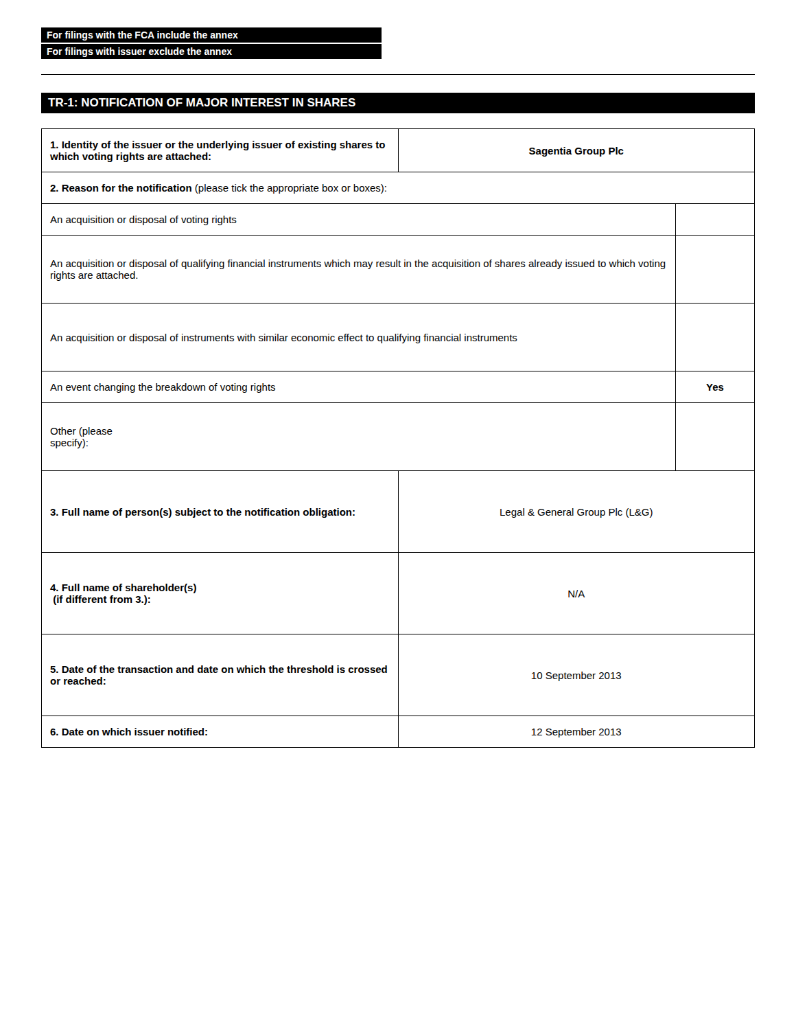For filings with the FCA include the annex
For filings with issuer exclude the annex
TR-1: NOTIFICATION OF MAJOR INTEREST IN SHARES
| 1. Identity of the issuer or the underlying issuer of existing shares to which voting rights are attached: | Sagentia Group Plc |
| 2. Reason for the notification (please tick the appropriate box or boxes): |
| An acquisition or disposal of voting rights | |
| An acquisition or disposal of qualifying financial instruments which may result in the acquisition of shares already issued to which voting rights are attached. | |
| An acquisition or disposal of instruments with similar economic effect to qualifying financial instruments | |
| An event changing the breakdown of voting rights | Yes |
| Other (please specify): | |
| 3. Full name of person(s) subject to the notification obligation: | Legal & General Group Plc (L&G) |
| 4. Full name of shareholder(s) (if different from 3.): | N/A |
| 5. Date of the transaction and date on which the threshold is crossed or reached: | 10 September 2013 |
| 6. Date on which issuer notified: | 12 September 2013 |